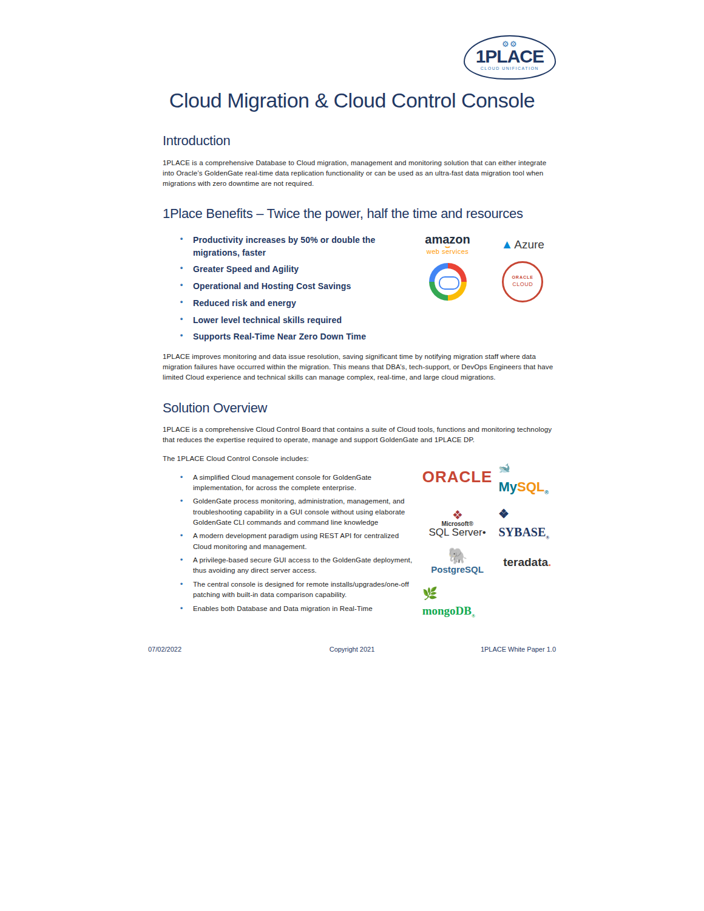⚙⚙
1 PLACE
CLOUD UNIFICATION
Cloud Migration & Cloud Control Console
Introduction
1PLACE is a comprehensive Database to Cloud migration, management and monitoring solution that can either integrate into Oracle’s GoldenGate real-time data replication functionality or can be used as an ultra-fast data migration tool when migrations with zero downtime are not required.
1Place Benefits – Twice the power, half the time and resources
Productivity increases by 50% or double the migrations, faster
Greater Speed and Agility
Operational and Hosting Cost Savings
Reduced risk and energy
Lower level technical skills required
Supports Real-Time Near Zero Down Time
amazon⌣web services
▲Azure
ORACLE
CLOUD
1PLACE improves monitoring and data issue resolution, saving significant time by notifying migration staff where data migration failures have occurred within the migration. This means that DBA’s, tech-support, or DevOps Engineers that have limited Cloud experience and technical skills can manage complex, real-time, and large cloud migrations.
Solution Overview
1PLACE is a comprehensive Cloud Control Board that contains a suite of Cloud tools, functions and monitoring technology that reduces the expertise required to operate, manage and support GoldenGate and 1PLACE DP.
The 1PLACE Cloud Control Console includes:
A simplified Cloud management console for GoldenGate implementation, for across the complete enterprise.
GoldenGate process monitoring, administration, management, and troubleshooting capability in a GUI console without using elaborate GoldenGate CLI commands and command line knowledge
A modern development paradigm using REST API for centralized Cloud monitoring and management.
A privilege-based secure GUI access to the GoldenGate deployment, thus avoiding any direct server access.
The central console is designed for remote installs/upgrades/one-off patching with built-in data comparison capability.
Enables both Database and Data migration in Real-Time
ORACLE
🐋MySQL®
❖
Microsoft®
SQL Server•
❖ SYBASE®
🐘PostgreSQL
teradata.
🌿 mongoDB®
07/02/2022 Copyright 2021 1PLACE White Paper 1.0